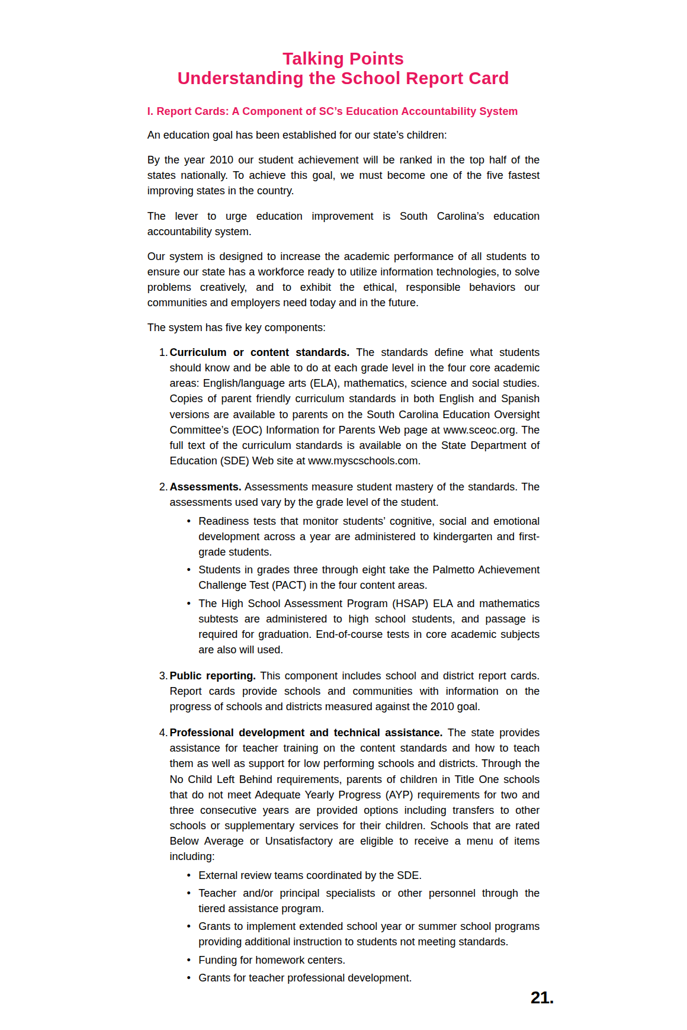Talking Points
Understanding the School Report Card
I. Report Cards: A Component of SC’s Education Accountability System
An education goal has been established for our state’s children:
By the year 2010 our student achievement will be ranked in the top half of the states nationally. To achieve this goal, we must become one of the five fastest improving states in the country.
The lever to urge education improvement is South Carolina’s education accountability system.
Our system is designed to increase the academic performance of all students to ensure our state has a workforce ready to utilize information technologies, to solve problems creatively, and to exhibit the ethical, responsible behaviors our communities and employers need today and in the future.
The system has five key components:
Curriculum or content standards. The standards define what students should know and be able to do at each grade level in the four core academic areas: English/language arts (ELA), mathematics, science and social studies. Copies of parent friendly curriculum standards in both English and Spanish versions are available to parents on the South Carolina Education Oversight Committee’s (EOC) Information for Parents Web page at www.sceoc.org. The full text of the curriculum standards is available on the State Department of Education (SDE) Web site at www.myscschools.com.
Assessments. Assessments measure student mastery of the standards. The assessments used vary by the grade level of the student.
Readiness tests that monitor students’ cognitive, social and emotional development across a year are administered to kindergarten and first-grade students.
Students in grades three through eight take the Palmetto Achievement Challenge Test (PACT) in the four content areas.
The High School Assessment Program (HSAP) ELA and mathematics subtests are administered to high school students, and passage is required for graduation. End-of-course tests in core academic subjects are also will used.
Public reporting. This component includes school and district report cards. Report cards provide schools and communities with information on the progress of schools and districts measured against the 2010 goal.
Professional development and technical assistance. The state provides assistance for teacher training on the content standards and how to teach them as well as support for low performing schools and districts. Through the No Child Left Behind requirements, parents of children in Title One schools that do not meet Adequate Yearly Progress (AYP) requirements for two and three consecutive years are provided options including transfers to other schools or supplementary services for their children. Schools that are rated Below Average or Unsatisfactory are eligible to receive a menu of items including:
External review teams coordinated by the SDE.
Teacher and/or principal specialists or other personnel through the tiered assistance program.
Grants to implement extended school year or summer school programs providing additional instruction to students not meeting standards.
Funding for homework centers.
Grants for teacher professional development.
21.